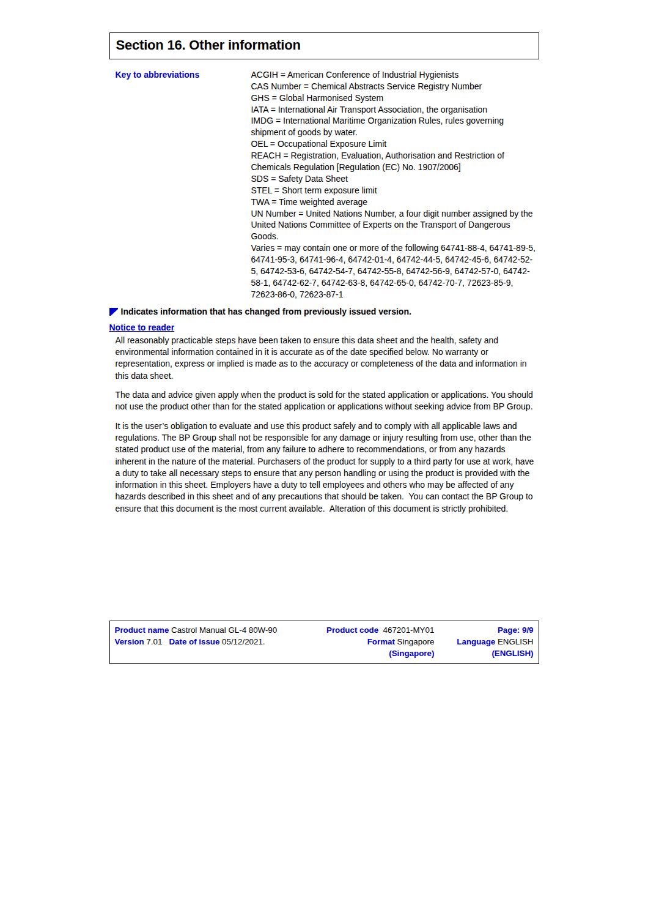Section 16. Other information
Key to abbreviations
ACGIH = American Conference of Industrial Hygienists
CAS Number = Chemical Abstracts Service Registry Number
GHS = Global Harmonised System
IATA = International Air Transport Association, the organisation
IMDG = International Maritime Organization Rules, rules governing shipment of goods by water.
OEL = Occupational Exposure Limit
REACH = Registration, Evaluation, Authorisation and Restriction of Chemicals Regulation [Regulation (EC) No. 1907/2006]
SDS = Safety Data Sheet
STEL = Short term exposure limit
TWA = Time weighted average
UN Number = United Nations Number, a four digit number assigned by the United Nations Committee of Experts on the Transport of Dangerous Goods.
Varies = may contain one or more of the following 64741-88-4, 64741-89-5, 64741-95-3, 64741-96-4, 64742-01-4, 64742-44-5, 64742-45-6, 64742-52-5, 64742-53-6, 64742-54-7, 64742-55-8, 64742-56-9, 64742-57-0, 64742-58-1, 64742-62-7, 64742-63-8, 64742-65-0, 64742-70-7, 72623-85-9, 72623-86-0, 72623-87-1
Indicates information that has changed from previously issued version.
Notice to reader
All reasonably practicable steps have been taken to ensure this data sheet and the health, safety and environmental information contained in it is accurate as of the date specified below. No warranty or representation, express or implied is made as to the accuracy or completeness of the data and information in this data sheet.
The data and advice given apply when the product is sold for the stated application or applications. You should not use the product other than for the stated application or applications without seeking advice from BP Group.
It is the user’s obligation to evaluate and use this product safely and to comply with all applicable laws and regulations. The BP Group shall not be responsible for any damage or injury resulting from use, other than the stated product use of the material, from any failure to adhere to recommendations, or from any hazards inherent in the nature of the material. Purchasers of the product for supply to a third party for use at work, have a duty to take all necessary steps to ensure that any person handling or using the product is provided with the information in this sheet. Employers have a duty to tell employees and others who may be affected of any hazards described in this sheet and of any precautions that should be taken. You can contact the BP Group to ensure that this document is the most current available. Alteration of this document is strictly prohibited.
Product name Castrol Manual GL-4 80W-90
Product code 467201-MY01
Page: 9/9
Version 7.01 Date of issue 05/12/2021.
Format Singapore
Language ENGLISH
(Singapore)
(ENGLISH)